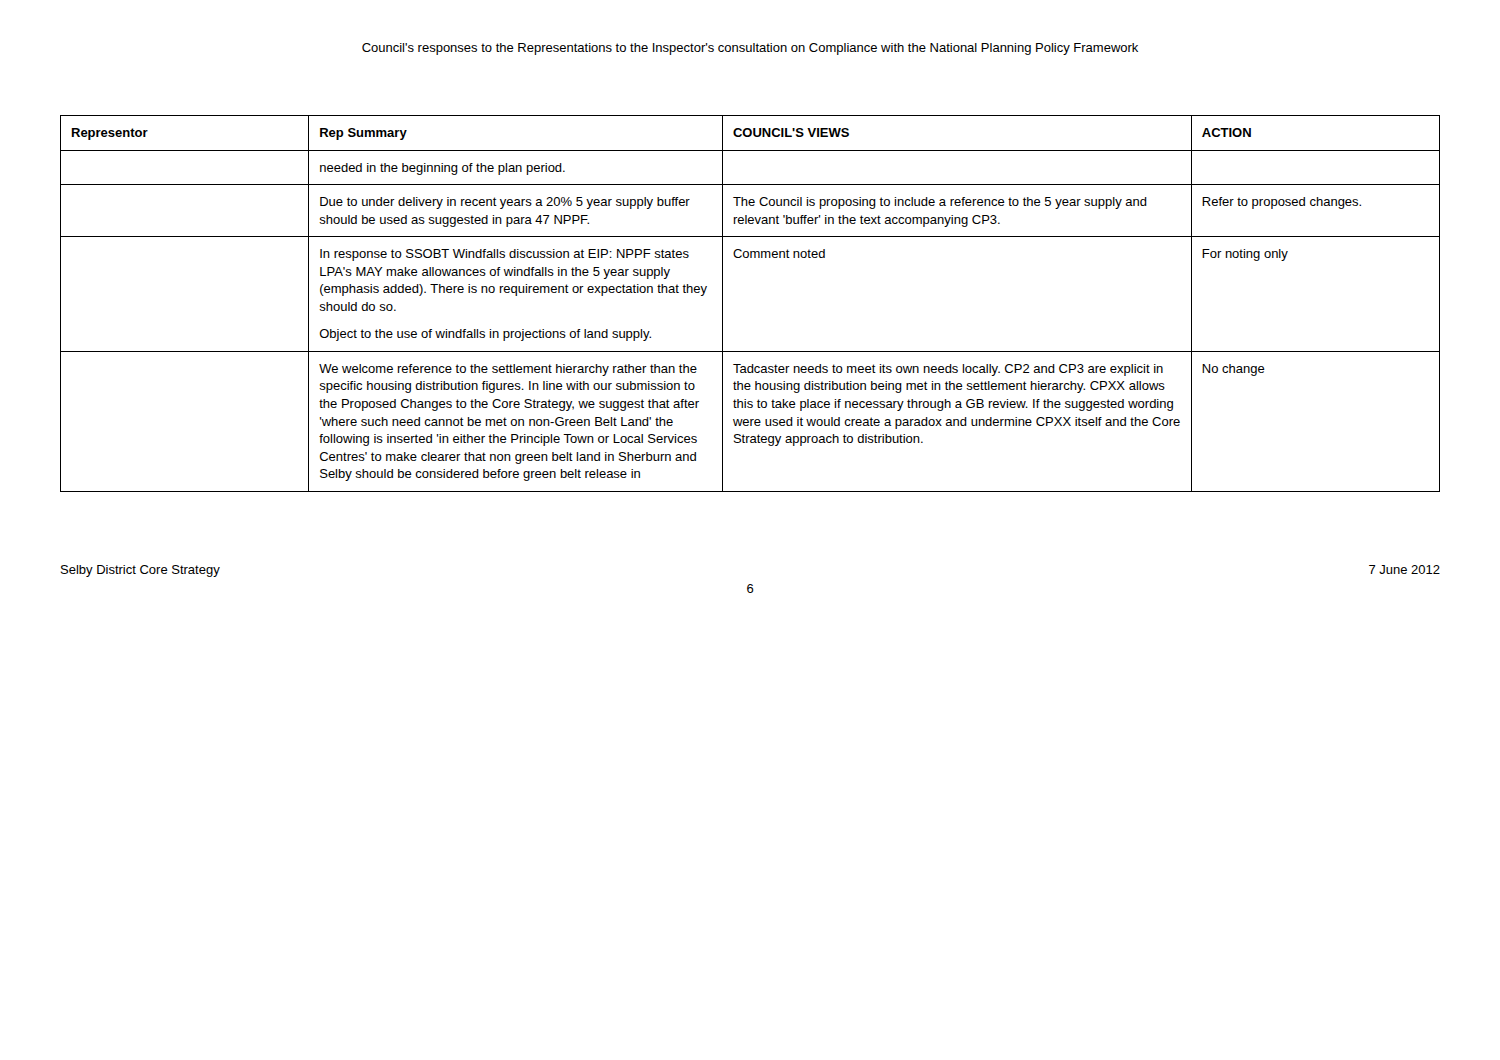Council's responses to the Representations to the Inspector's consultation on Compliance with the National Planning Policy Framework
| Representor | Rep Summary | COUNCIL'S VIEWS | ACTION |
| --- | --- | --- | --- |
| | needed in the beginning of the plan period. | | |
| | Due to under delivery in recent years a 20% 5 year supply buffer should be used as suggested in para 47 NPPF. | The Council is proposing to include a reference to the 5 year supply and relevant 'buffer' in the text accompanying CP3. | Refer to proposed changes. |
| | In response to SSOBT Windfalls discussion at EIP: NPPF states LPA's MAY make allowances of windfalls in the 5 year supply (emphasis added). There is no requirement or expectation that they should do so. Object to the use of windfalls in projections of land supply. | Comment noted | For noting only |
| | We welcome reference to the settlement hierarchy rather than the specific housing distribution figures. In line with our submission to the Proposed Changes to the Core Strategy, we suggest that after 'where such need cannot be met on non-Green Belt Land' the following is inserted 'in either the Principle Town or Local Services Centres' to make clearer that non green belt land in Sherburn and Selby should be considered before green belt release in | Tadcaster needs to meet its own needs locally. CP2 and CP3 are explicit in the housing distribution being met in the settlement hierarchy. CPXX allows this to take place if necessary through a GB review. If the suggested wording were used it would create a paradox and undermine CPXX itself and the Core Strategy approach to distribution. | No change |
Selby District Core Strategy 7 June 2012
6